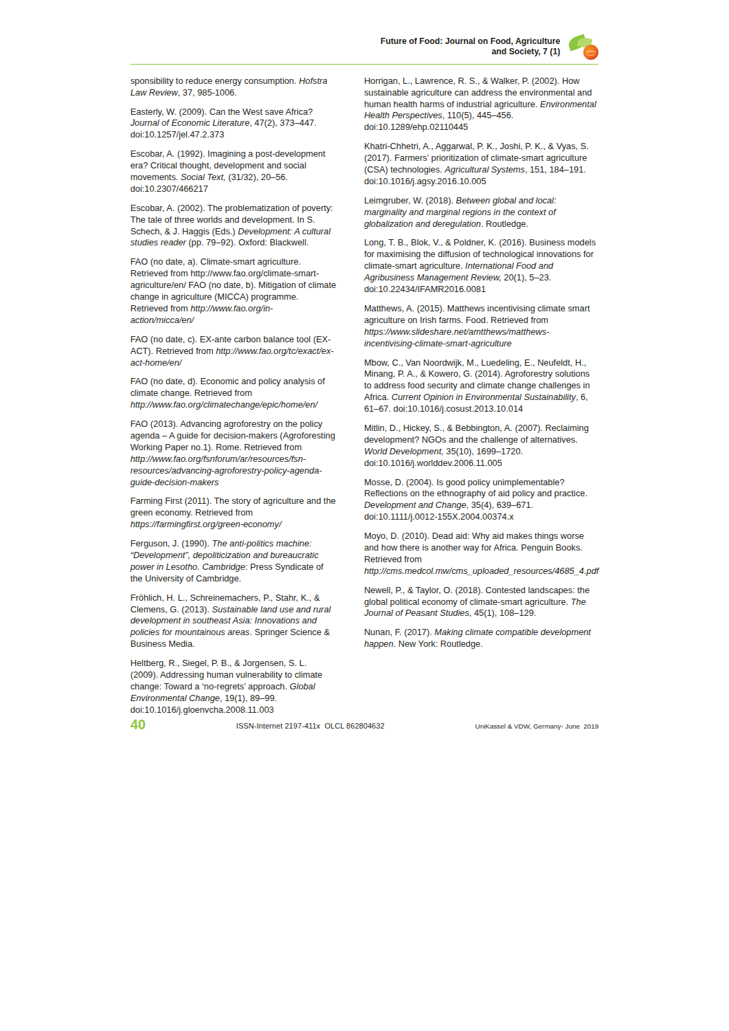Future of Food: Journal on Food, Agriculture
and Society, 7 (1)
sponsibility to reduce energy consumption. Hofstra Law Review, 37, 985-1006.
Easterly, W. (2009). Can the West save Africa? Journal of Economic Literature, 47(2), 373–447. doi:10.1257/jel.47.2.373
Escobar, A. (1992). Imagining a post-development era? Critical thought, development and social movements. Social Text, (31/32), 20–56. doi:10.2307/466217
Escobar, A. (2002). The problematization of poverty: The tale of three worlds and development. In S. Schech, & J. Haggis (Eds.) Development: A cultural studies reader (pp. 79–92). Oxford: Blackwell.
FAO (no date, a). Climate-smart agriculture. Retrieved from http://www.fao.org/climate-smart-agriculture/en/ FAO (no date, b). Mitigation of climate change in agriculture (MICCA) programme. Retrieved from http://www.fao.org/in-action/micca/en/
FAO (no date, c). EX-ante carbon balance tool (EX-ACT). Retrieved from http://www.fao.org/tc/exact/ex-act-home/en/
FAO (no date, d). Economic and policy analysis of climate change. Retrieved from http://www.fao.org/climatechange/epic/home/en/
FAO (2013). Advancing agroforestry on the policy agenda – A guide for decision-makers (Agroforesting Working Paper no.1). Rome. Retrieved from http://www.fao.org/fsnforum/ar/resources/fsn-resources/advancing-agroforestry-policy-agenda-guide-decision-makers
Farming First (2011). The story of agriculture and the green economy. Retrieved from https://farmingfirst.org/green-economy/
Ferguson, J. (1990). The anti-politics machine: “Development”, depoliticization and bureaucratic power in Lesotho. Cambridge: Press Syndicate of the University of Cambridge.
Fröhlich, H. L., Schreinemachers, P., Stahr, K., & Clemens, G. (2013). Sustainable land use and rural development in southeast Asia: Innovations and policies for mountainous areas. Springer Science & Business Media.
Heltberg, R., Siegel, P. B., & Jorgensen, S. L. (2009). Addressing human vulnerability to climate change: Toward a ‘no-regrets’ approach. Global Environmental Change, 19(1), 89–99. doi:10.1016/j.gloenvcha.2008.11.003
Horrigan, L., Lawrence, R. S., & Walker, P. (2002). How sustainable agriculture can address the environmental and human health harms of industrial agriculture. Environmental Health Perspectives, 110(5), 445–456. doi:10.1289/ehp.02110445
Khatri-Chhetri, A., Aggarwal, P. K., Joshi, P. K., & Vyas, S. (2017). Farmers’ prioritization of climate-smart agriculture (CSA) technologies. Agricultural Systems, 151, 184–191. doi:10.1016/j.agsy.2016.10.005
Leimgruber, W. (2018). Between global and local: marginality and marginal regions in the context of globalization and deregulation. Routledge.
Long, T. B., Blok, V., & Poldner, K. (2016). Business models for maximising the diffusion of technological innovations for climate-smart agriculture. International Food and Agribusiness Management Review, 20(1), 5–23. doi:10.22434/IFAMR2016.0081
Matthews, A. (2015). Matthews incentivising climate smart agriculture on Irish farms. Food. Retrieved from https://www.slideshare.net/amtthews/matthews-incentivising-climate-smart-agriculture
Mbow, C., Van Noordwijk, M., Luedeling, E., Neufeldt, H., Minang, P. A., & Kowero, G. (2014). Agroforestry solutions to address food security and climate change challenges in Africa. Current Opinion in Environmental Sustainability, 6, 61–67. doi:10.1016/j.cosust.2013.10.014
Mitlin, D., Hickey, S., & Bebbington, A. (2007). Reclaiming development? NGOs and the challenge of alternatives. World Development, 35(10), 1699–1720. doi:10.1016/j.worlddev.2006.11.005
Mosse, D. (2004). Is good policy unimplementable? Reflections on the ethnography of aid policy and practice. Development and Change, 35(4), 639–671. doi:10.1111/j.0012-155X.2004.00374.x
Moyo, D. (2010). Dead aid: Why aid makes things worse and how there is another way for Africa. Penguin Books. Retrieved from http://cms.medcol.mw/cms_uploaded_resources/4685_4.pdf
Newell, P., & Taylor, O. (2018). Contested landscapes: the global political economy of climate-smart agriculture. The Journal of Peasant Studies, 45(1), 108–129.
Nunan, F. (2017). Making climate compatible development happen. New York: Routledge.
40
ISSN-Internet 2197-411x OLCL 862804632
UniKassel & VDW, Germany- June 2019